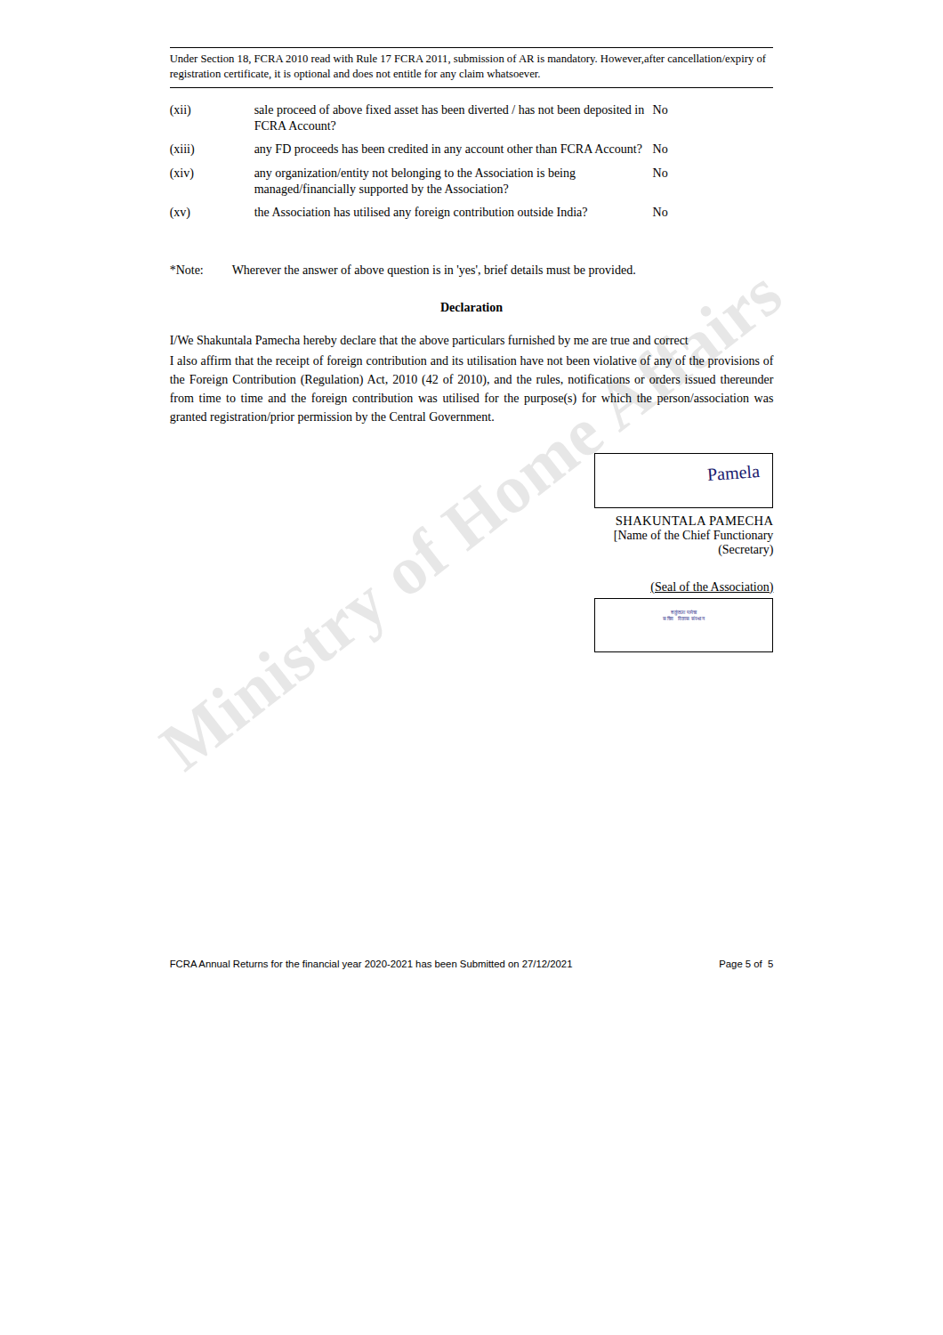Ministry of Home Affairs
Under Section 18, FCRA 2010 read with Rule 17 FCRA 2011, submission of AR is mandatory. However,after cancellation/expiry of registration certificate, it is optional and does not entitle for any claim whatsoever.
| (xii) | sale proceed of above fixed asset has been diverted / has not been deposited in FCRA Account? | No |
| (xiii) | any FD proceeds has been credited in any account other than FCRA Account? | No |
| (xiv) | any organization/entity not belonging to the Association is being managed/financially supported by the Association? | No |
| (xv) | the Association has utilised any foreign contribution outside India? | No |
*Note: Wherever the answer of above question is in 'yes', brief details must be provided.
Declaration
I/We Shakuntala Pamecha hereby declare that the above particulars furnished by me are true and correct
I also affirm that the receipt of foreign contribution and its utilisation have not been violative of any of the provisions of the Foreign Contribution (Regulation) Act, 2010 (42 of 2010), and the rules, notifications or orders issued thereunder from time to time and the foreign contribution was utilised for the purpose(s) for which the person/association was granted registration/prior permission by the Central Government.
Pamela
SHAKUNTALA PAMECHA
[Name of the Chief Functionary
(Secretary)
(Seal of the Association)
शकुंतला पामेचा
सचिव विकास संस्थान
FCRA Annual Returns for the financial year 2020-2021 has been Submitted on 27/12/2021
Page 5 of 5